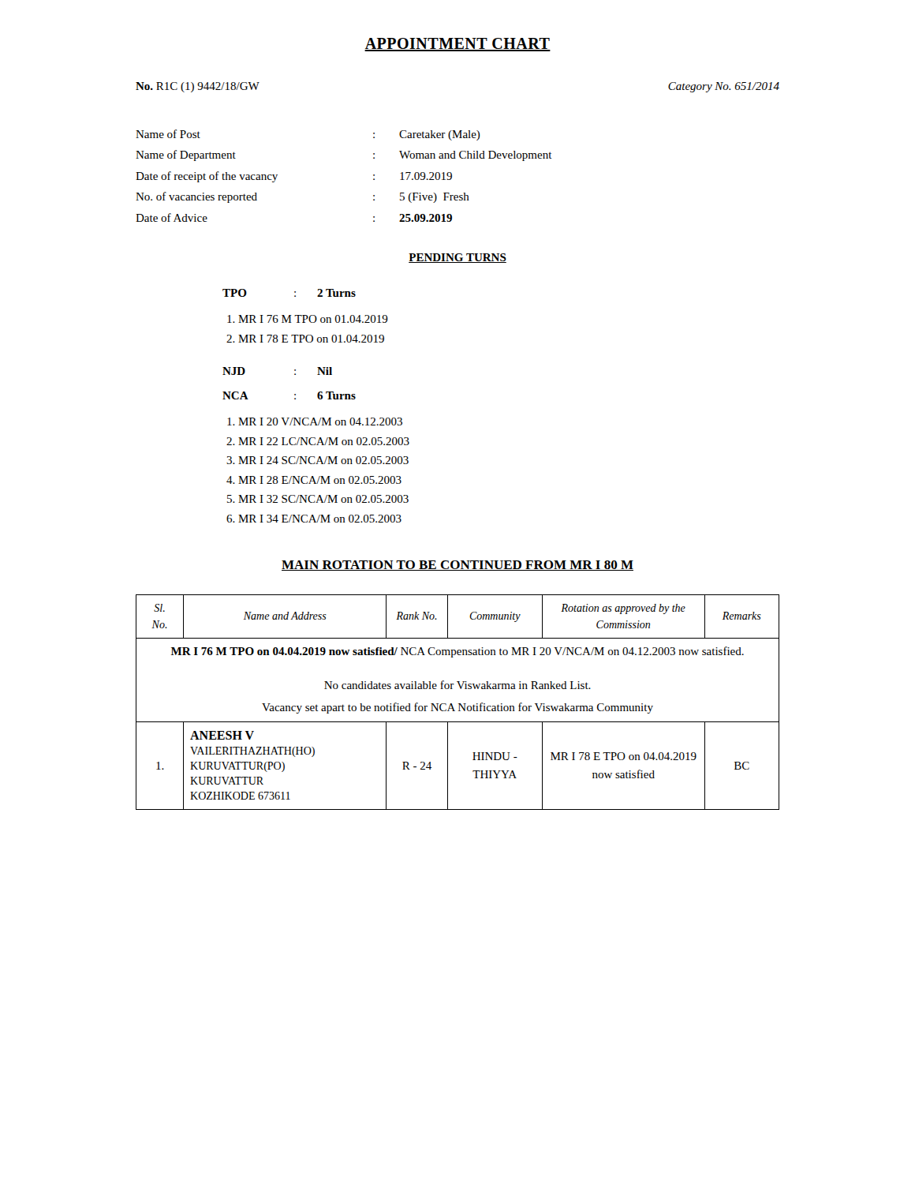APPOINTMENT CHART
No. R1C (1) 9442/18/GW
Category No. 651/2014
| Name of Post | : | Caretaker (Male) |
| Name of Department | : | Woman and Child Development |
| Date of receipt of the vacancy | : | 17.09.2019 |
| No. of vacancies reported | : | 5 (Five) Fresh |
| Date of Advice | : | 25.09.2019 |
PENDING TURNS
| TPO | : | 2 Turns |
MR I 76 M TPO on 01.04.2019
MR I 78 E TPO on 01.04.2019
| NJD | : | Nil |
| NCA | : | 6 Turns |
MR I 20 V/NCA/M on 04.12.2003
MR I 22 LC/NCA/M on 02.05.2003
MR I 24 SC/NCA/M on 02.05.2003
MR I 28 E/NCA/M on 02.05.2003
MR I 32 SC/NCA/M on 02.05.2003
MR I 34 E/NCA/M on 02.05.2003
MAIN ROTATION TO BE CONTINUED FROM MR I 80 M
| Sl. No. | Name and Address | Rank No. | Community | Rotation as approved by the Commission | Remarks |
| --- | --- | --- | --- | --- | --- |
| MR I 76 M TPO on 04.04.2019 now satisfied/ NCA Compensation to MR I 20 V/NCA/M on 04.12.2003 now satisfied. No candidates available for Viswakarma in Ranked List. Vacancy set apart to be notified for NCA Notification for Viswakarma Community |
| 1. | ANEESH V VAILERITHAZHATH(HO) KURUVATTUR(PO) KURUVATTUR KOZHIKODE 673611 | R - 24 | HINDU - THIYYA | MR I 78 E TPO on 04.04.2019 now satisfied | BC |